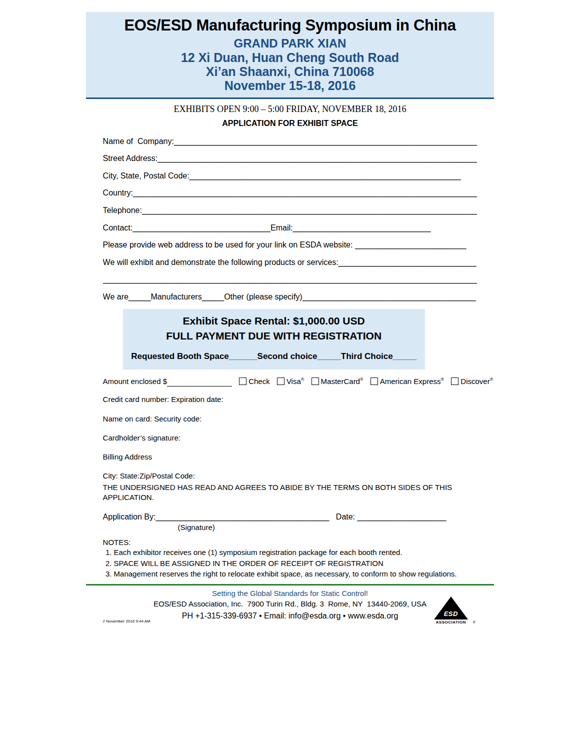EOS/ESD Manufacturing Symposium in China
GRAND PARK XIAN
12 Xi Duan, Huan Cheng South Road
Xi’an Shaanxi, China 710068
November 15-18, 2016
EXHIBITS OPEN 9:00 – 5:00 FRIDAY, NOVEMBER 18, 2016
APPLICATION FOR EXHIBIT SPACE
Name of Company:_______________________________________________________________________
Street Address:__________________________________________________________________________
City, State, Postal Code:_____________________________________________________________
Country:_______________________________________________________________________________
Telephone:_____________________________________________________________________________
Contact:_______________________________Email:_______________________________
Please provide web address to be used for your link on ESDA website: _________________________
We will exhibit and demonstrate the following products or services:_______________________________
_________________________________________________________________________________________
We are_____Manufacturers_____Other (please specify)_______________________________________
Exhibit Space Rental: $1,000.00 USD
FULL PAYMENT DUE WITH REGISTRATION
Requested Booth Space______Second choice_____Third Choice_____
Amount enclosed $ Check Visa® MasterCard® American Express® Discover®
Credit card number: Expiration date:
Name on card: Security code:
Cardholder’s signature:
Billing Address
City: State: Zip/Postal Code:
THE UNDERSIGNED HAS READ AND AGREES TO ABIDE BY THE TERMS ON BOTH SIDES OF THIS APPLICATION.
Application By:_______________________________________ Date: ____________________
(Signature)
NOTES:
Each exhibitor receives one (1) symposium registration package for each booth rented.
SPACE WILL BE ASSIGNED IN THE ORDER OF RECEIPT OF REGISTRATION
Management reserves the right to relocate exhibit space, as necessary, to conform to show regulations.
Setting the Global Standards for Static Control!
EOS/ESD Association, Inc. 7900 Turin Rd., Bldg. 3 Rome, NY 13440-2069, USA
PH +1-315-339-6937 • Email: info@esda.org • www.esda.org
2 November 2016 9:44 AM
ESD
ASSOCIATION
®